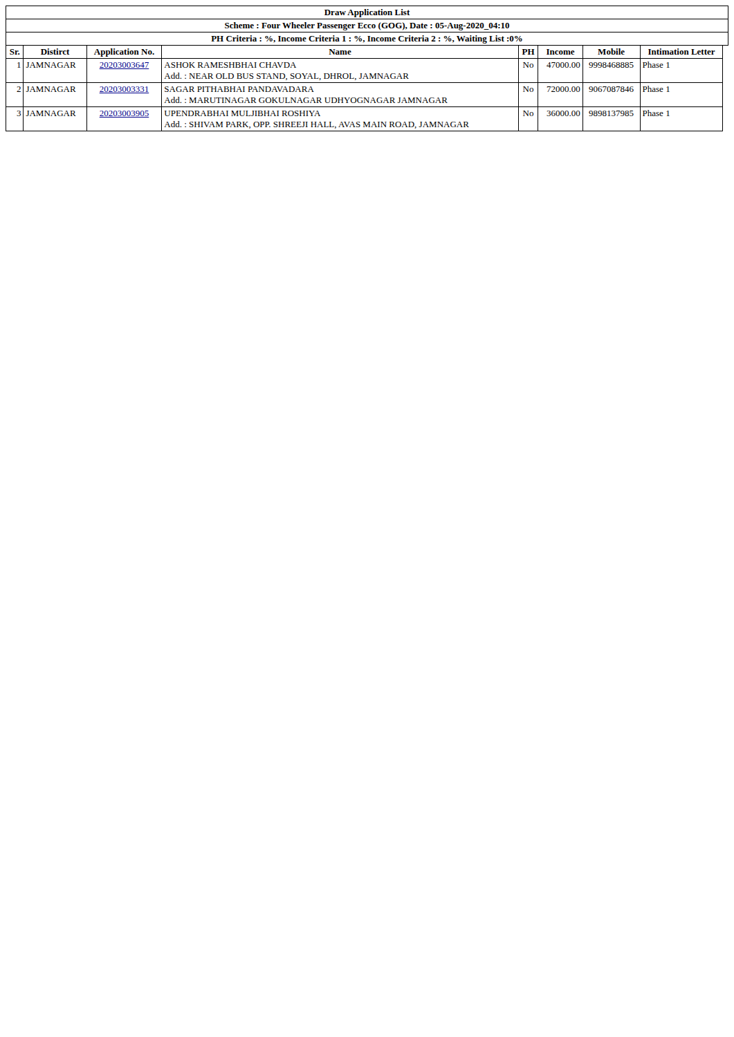| Draw Application List |
| Scheme : Four Wheeler Passenger Ecco (GOG), Date : 05-Aug-2020_04:10 |
| PH Criteria : %, Income Criteria 1 : %, Income Criteria 2 : %, Waiting List :0% |
| Sr. | Distirct | Application No. | Name | PH | Income | Mobile | Intimation Letter | |
| 1 | JAMNAGAR | 20203003647 | ASHOK RAMESHBHAI CHAVDA Add. : NEAR OLD BUS STAND, SOYAL, DHROL, JAMNAGAR | No | 47000.00 | 9998468885 | Phase 1 | |
| 2 | JAMNAGAR | 20203003331 | SAGAR PITHABHAI PANDAVADARA Add. : MARUTINAGAR GOKULNAGAR UDHYOGNAGAR JAMNAGAR | No | 72000.00 | 9067087846 | Phase 1 | |
| 3 | JAMNAGAR | 20203003905 | UPENDRABHAI MULJIBHAI ROSHIYA Add. : SHIVAM PARK, OPP. SHREEJI HALL, AVAS MAIN ROAD, JAMNAGAR | No | 36000.00 | 9898137985 | Phase 1 | |